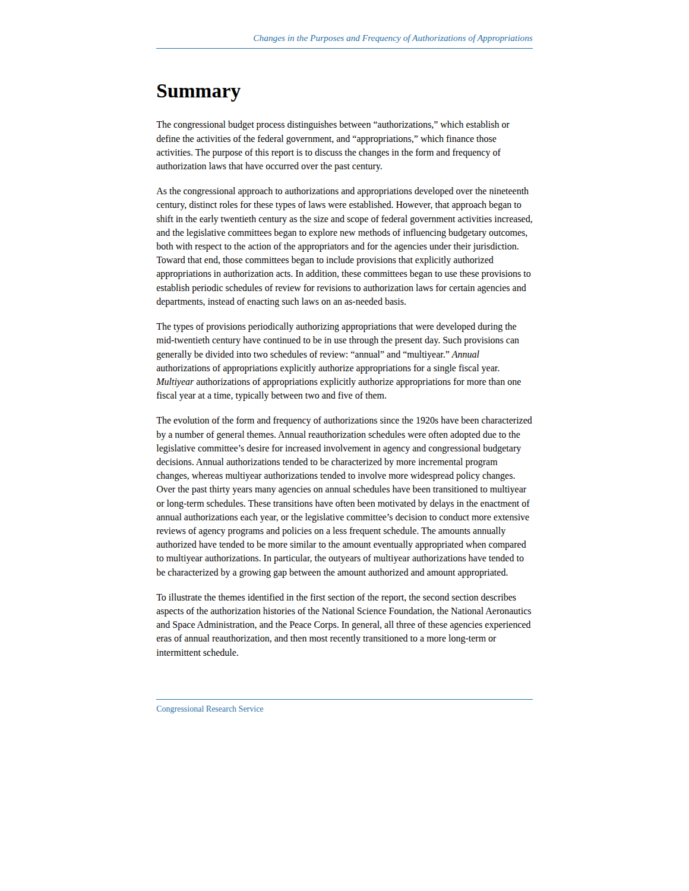Changes in the Purposes and Frequency of Authorizations of Appropriations
Summary
The congressional budget process distinguishes between “authorizations,” which establish or define the activities of the federal government, and “appropriations,” which finance those activities. The purpose of this report is to discuss the changes in the form and frequency of authorization laws that have occurred over the past century.
As the congressional approach to authorizations and appropriations developed over the nineteenth century, distinct roles for these types of laws were established. However, that approach began to shift in the early twentieth century as the size and scope of federal government activities increased, and the legislative committees began to explore new methods of influencing budgetary outcomes, both with respect to the action of the appropriators and for the agencies under their jurisdiction. Toward that end, those committees began to include provisions that explicitly authorized appropriations in authorization acts. In addition, these committees began to use these provisions to establish periodic schedules of review for revisions to authorization laws for certain agencies and departments, instead of enacting such laws on an as-needed basis.
The types of provisions periodically authorizing appropriations that were developed during the mid-twentieth century have continued to be in use through the present day. Such provisions can generally be divided into two schedules of review: “annual” and “multiyear.” Annual authorizations of appropriations explicitly authorize appropriations for a single fiscal year. Multiyear authorizations of appropriations explicitly authorize appropriations for more than one fiscal year at a time, typically between two and five of them.
The evolution of the form and frequency of authorizations since the 1920s have been characterized by a number of general themes. Annual reauthorization schedules were often adopted due to the legislative committee’s desire for increased involvement in agency and congressional budgetary decisions. Annual authorizations tended to be characterized by more incremental program changes, whereas multiyear authorizations tended to involve more widespread policy changes. Over the past thirty years many agencies on annual schedules have been transitioned to multiyear or long-term schedules. These transitions have often been motivated by delays in the enactment of annual authorizations each year, or the legislative committee’s decision to conduct more extensive reviews of agency programs and policies on a less frequent schedule. The amounts annually authorized have tended to be more similar to the amount eventually appropriated when compared to multiyear authorizations. In particular, the outyears of multiyear authorizations have tended to be characterized by a growing gap between the amount authorized and amount appropriated.
To illustrate the themes identified in the first section of the report, the second section describes aspects of the authorization histories of the National Science Foundation, the National Aeronautics and Space Administration, and the Peace Corps. In general, all three of these agencies experienced eras of annual reauthorization, and then most recently transitioned to a more long-term or intermittent schedule.
Congressional Research Service